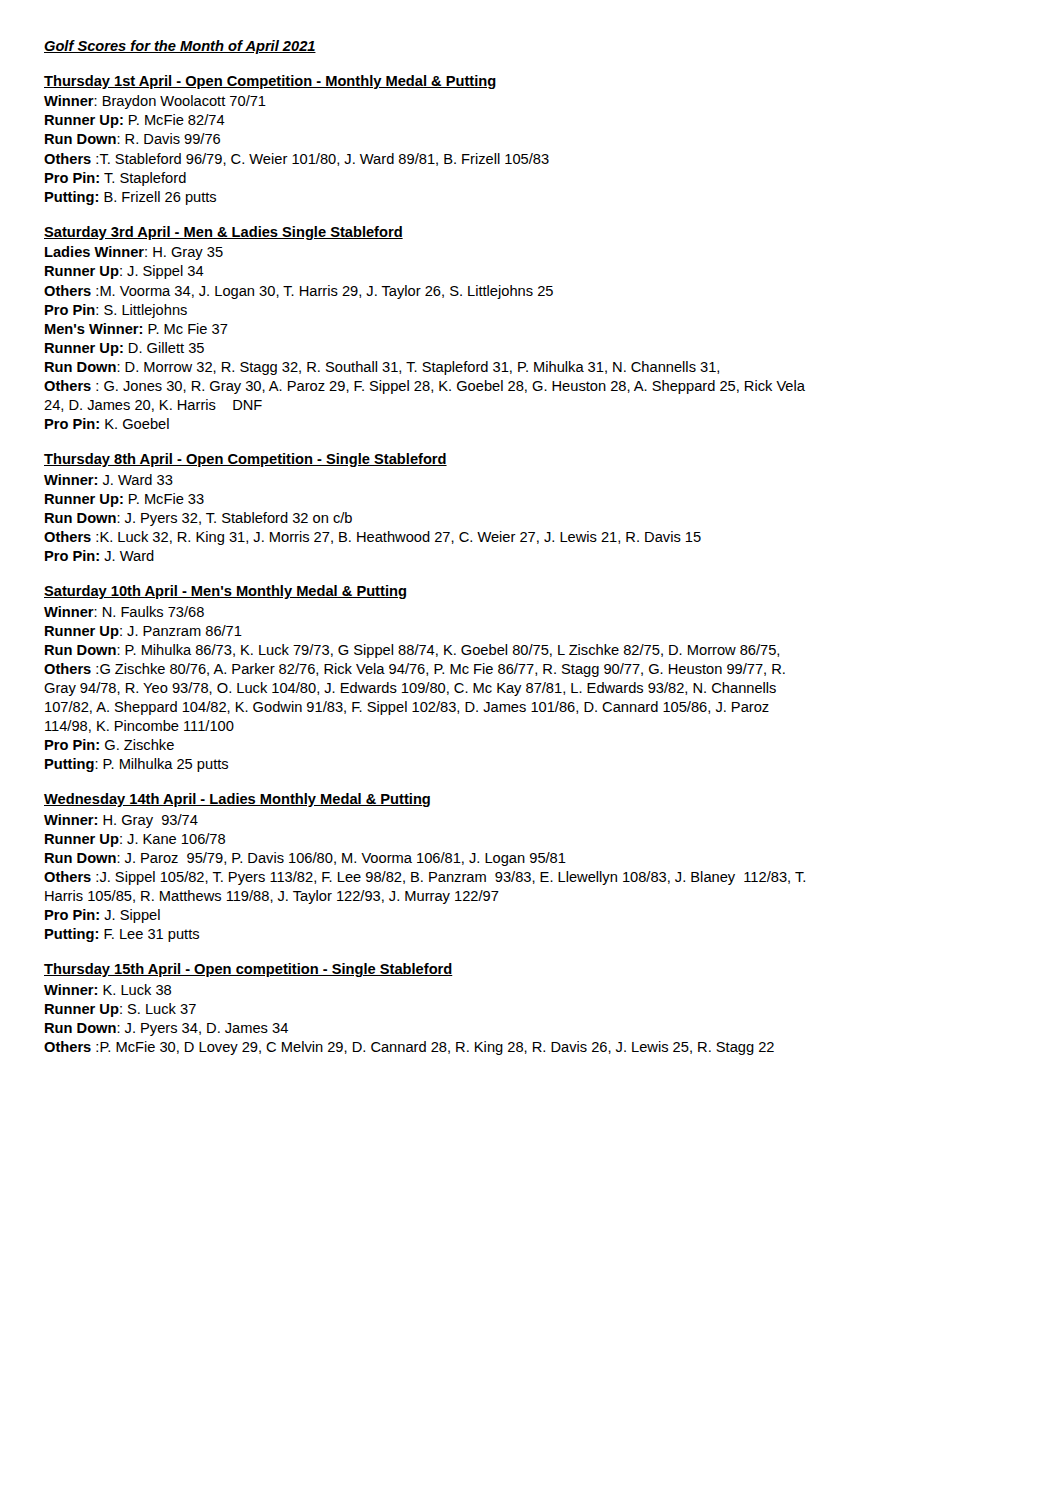Golf Scores for the Month of April 2021
Thursday 1st April - Open Competition - Monthly Medal & Putting
Winner: Braydon Woolacott 70/71
Runner Up: P. McFie 82/74
Run Down: R. Davis 99/76
Others :T. Stableford 96/79, C. Weier 101/80, J. Ward 89/81, B. Frizell 105/83
Pro Pin: T. Stapleford
Putting: B. Frizell 26 putts
Saturday 3rd April - Men & Ladies Single Stableford
Ladies Winner: H. Gray 35
Runner Up: J. Sippel 34
Others :M. Voorma 34, J. Logan 30, T. Harris 29, J. Taylor 26, S. Littlejohns 25
Pro Pin: S. Littlejohns
Men's Winner: P. Mc Fie 37
Runner Up: D. Gillett 35
Run Down: D. Morrow 32, R. Stagg 32, R. Southall 31, T. Stapleford 31, P. Mihulka 31, N. Channells 31,
Others : G. Jones 30, R. Gray 30, A. Paroz 29, F. Sippel 28, K. Goebel 28, G. Heuston 28, A. Sheppard 25, Rick Vela 24, D. James 20, K. Harris DNF
Pro Pin: K. Goebel
Thursday 8th April - Open Competition - Single Stableford
Winner: J. Ward 33
Runner Up: P. McFie 33
Run Down: J. Pyers 32, T. Stableford 32 on c/b
Others :K. Luck 32, R. King 31, J. Morris 27, B. Heathwood 27, C. Weier 27, J. Lewis 21, R. Davis 15
Pro Pin: J. Ward
Saturday 10th April - Men's Monthly Medal & Putting
Winner: N. Faulks 73/68
Runner Up: J. Panzram 86/71
Run Down: P. Mihulka 86/73, K. Luck 79/73, G Sippel 88/74, K. Goebel 80/75, L Zischke 82/75, D. Morrow 86/75,
Others :G Zischke 80/76, A. Parker 82/76, Rick Vela 94/76, P. Mc Fie 86/77, R. Stagg 90/77, G. Heuston 99/77, R. Gray 94/78, R. Yeo 93/78, O. Luck 104/80, J. Edwards 109/80, C. Mc Kay 87/81, L. Edwards 93/82, N. Channells 107/82, A. Sheppard 104/82, K. Godwin 91/83, F. Sippel 102/83, D. James 101/86, D. Cannard 105/86, J. Paroz 114/98, K. Pincombe 111/100
Pro Pin: G. Zischke
Putting: P. Milhulka 25 putts
Wednesday 14th April - Ladies Monthly Medal & Putting
Winner: H. Gray 93/74
Runner Up: J. Kane 106/78
Run Down: J. Paroz 95/79, P. Davis 106/80, M. Voorma 106/81, J. Logan 95/81
Others :J. Sippel 105/82, T. Pyers 113/82, F. Lee 98/82, B. Panzram 93/83, E. Llewellyn 108/83, J. Blaney 112/83, T. Harris 105/85, R. Matthews 119/88, J. Taylor 122/93, J. Murray 122/97
Pro Pin: J. Sippel
Putting: F. Lee 31 putts
Thursday 15th April - Open competition - Single Stableford
Winner: K. Luck 38
Runner Up: S. Luck 37
Run Down: J. Pyers 34, D. James 34
Others :P. McFie 30, D Lovey 29, C Melvin 29, D. Cannard 28, R. King 28, R. Davis 26, J. Lewis 25, R. Stagg 22